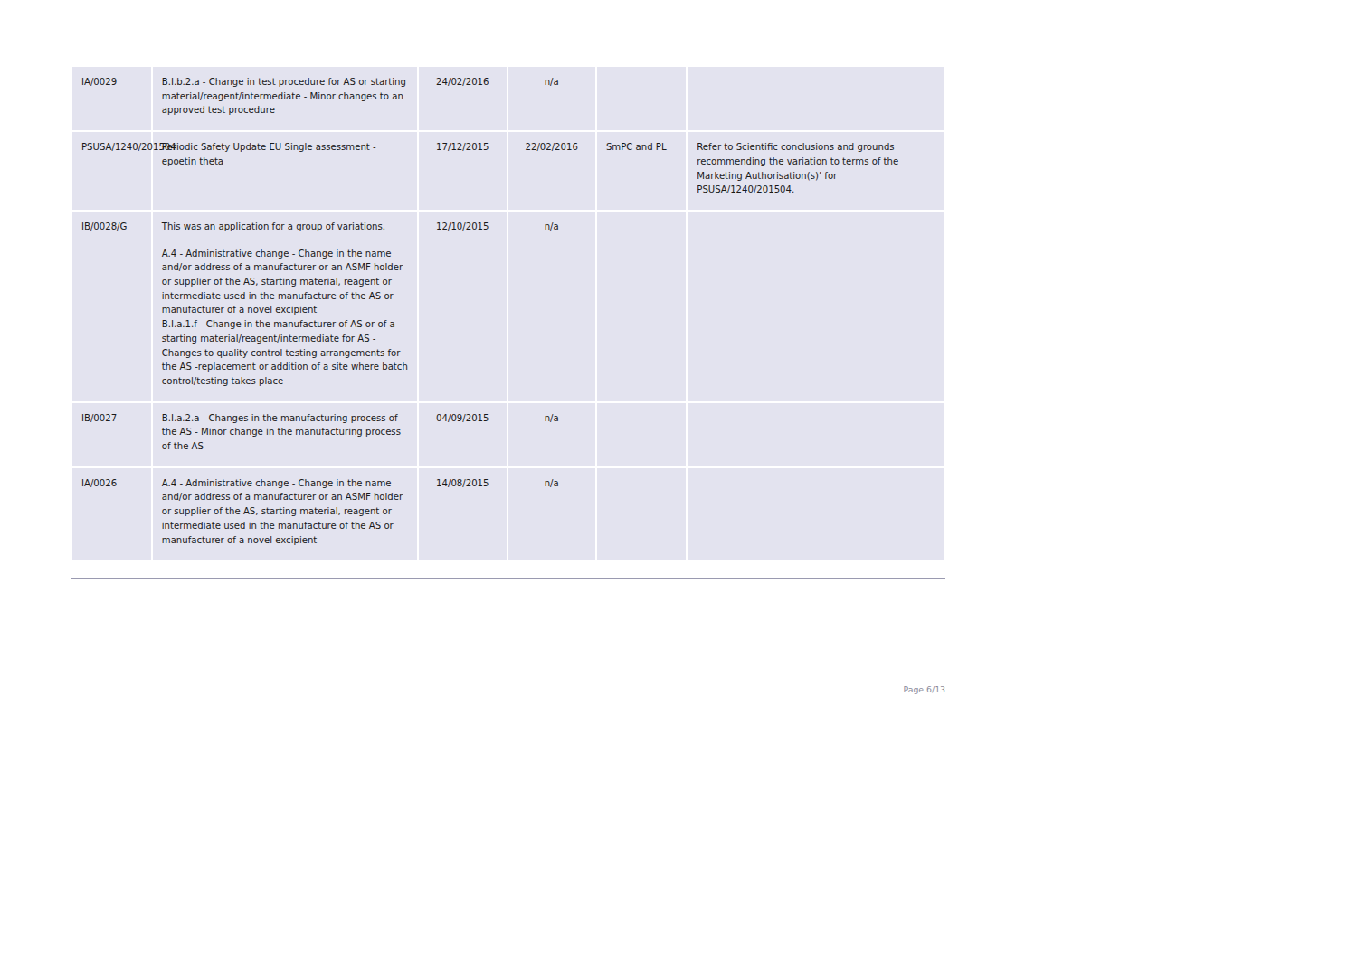| IA/0029 | B.I.b.2.a - Change in test procedure for AS or starting material/reagent/intermediate - Minor changes to an approved test procedure | 24/02/2016 | n/a | | |
| PSUSA/1240/201504 | Periodic Safety Update EU Single assessment - epoetin theta | 17/12/2015 | 22/02/2016 | SmPC and PL | Refer to Scientific conclusions and grounds recommending the variation to terms of the Marketing Authorisation(s)’ for PSUSA/1240/201504. |
| IB/0028/G | This was an application for a group of variations. A.4 - Administrative change - Change in the name and/or address of a manufacturer or an ASMF holder or supplier of the AS, starting material, reagent or intermediate used in the manufacture of the AS or manufacturer of a novel excipient B.I.a.1.f - Change in the manufacturer of AS or of a starting material/reagent/intermediate for AS - Changes to quality control testing arrangements for the AS -replacement or addition of a site where batch control/testing takes place | 12/10/2015 | n/a | | |
| IB/0027 | B.I.a.2.a - Changes in the manufacturing process of the AS - Minor change in the manufacturing process of the AS | 04/09/2015 | n/a | | |
| IA/0026 | A.4 - Administrative change - Change in the name and/or address of a manufacturer or an ASMF holder or supplier of the AS, starting material, reagent or intermediate used in the manufacture of the AS or manufacturer of a novel excipient | 14/08/2015 | n/a | | |
Page 6/13